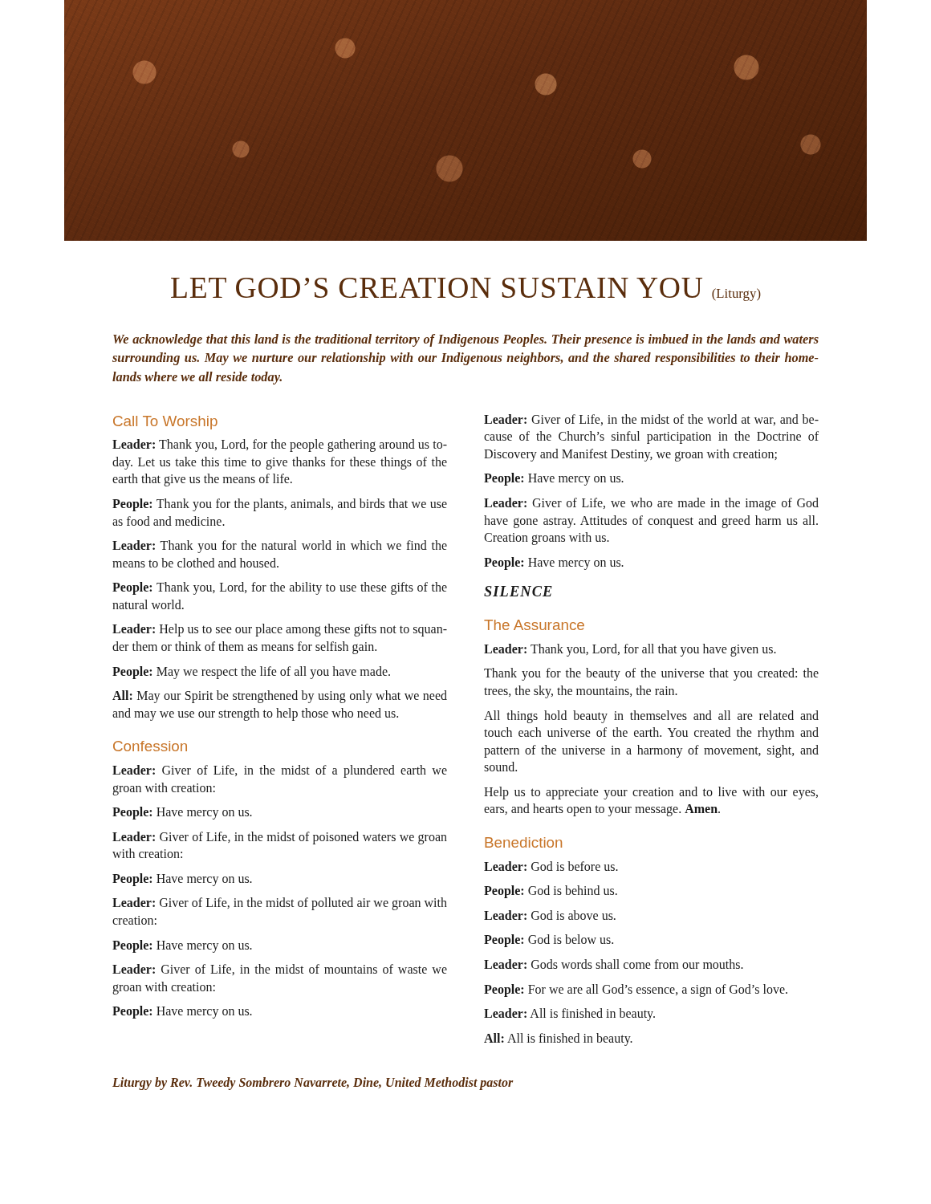Petroglyph panel
Let God’s Creation Sustain You (Liturgy)
We acknowledge that this land is the traditional territory of Indigenous Peoples. Their presence is imbued in the lands and waters surrounding us. May we nurture our relationship with our Indigenous neighbors, and the shared responsibilities to their homelands where we all reside today.
Call To Worship
Leader: Thank you, Lord, for the people gathering around us today. Let us take this time to give thanks for these things of the earth that give us the means of life.
People: Thank you for the plants, animals, and birds that we use as food and medicine.
Leader: Thank you for the natural world in which we find the means to be clothed and housed.
People: Thank you, Lord, for the ability to use these gifts of the natural world.
Leader: Help us to see our place among these gifts not to squander them or think of them as means for selfish gain.
People: May we respect the life of all you have made.
All: May our Spirit be strengthened by using only what we need and may we use our strength to help those who need us.
Confession
Leader: Giver of Life, in the midst of a plundered earth we groan with creation:
People: Have mercy on us.
Leader: Giver of Life, in the midst of poisoned waters we groan with creation:
People: Have mercy on us.
Leader: Giver of Life, in the midst of polluted air we groan with creation:
People: Have mercy on us.
Leader: Giver of Life, in the midst of mountains of waste we groan with creation:
People: Have mercy on us.
Leader: Giver of Life, in the midst of the world at war, and because of the Church’s sinful participation in the Doctrine of Discovery and Manifest Destiny, we groan with creation;
People: Have mercy on us.
Leader: Giver of Life, we who are made in the image of God have gone astray. Attitudes of conquest and greed harm us all. Creation groans with us.
People: Have mercy on us.
SILENCE
The Assurance
Leader: Thank you, Lord, for all that you have given us.
Thank you for the beauty of the universe that you created: the trees, the sky, the mountains, the rain.
All things hold beauty in themselves and all are related and touch each universe of the earth. You created the rhythm and pattern of the universe in a harmony of movement, sight, and sound.
Help us to appreciate your creation and to live with our eyes, ears, and hearts open to your message. Amen.
Benediction
Leader: God is before us.
People: God is behind us.
Leader: God is above us.
People: God is below us.
Leader: Gods words shall come from our mouths.
People: For we are all God’s essence, a sign of God’s love.
Leader: All is finished in beauty.
All: All is finished in beauty.
Liturgy by Rev. Tweedy Sombrero Navarrete, Dine, United Methodist pastor